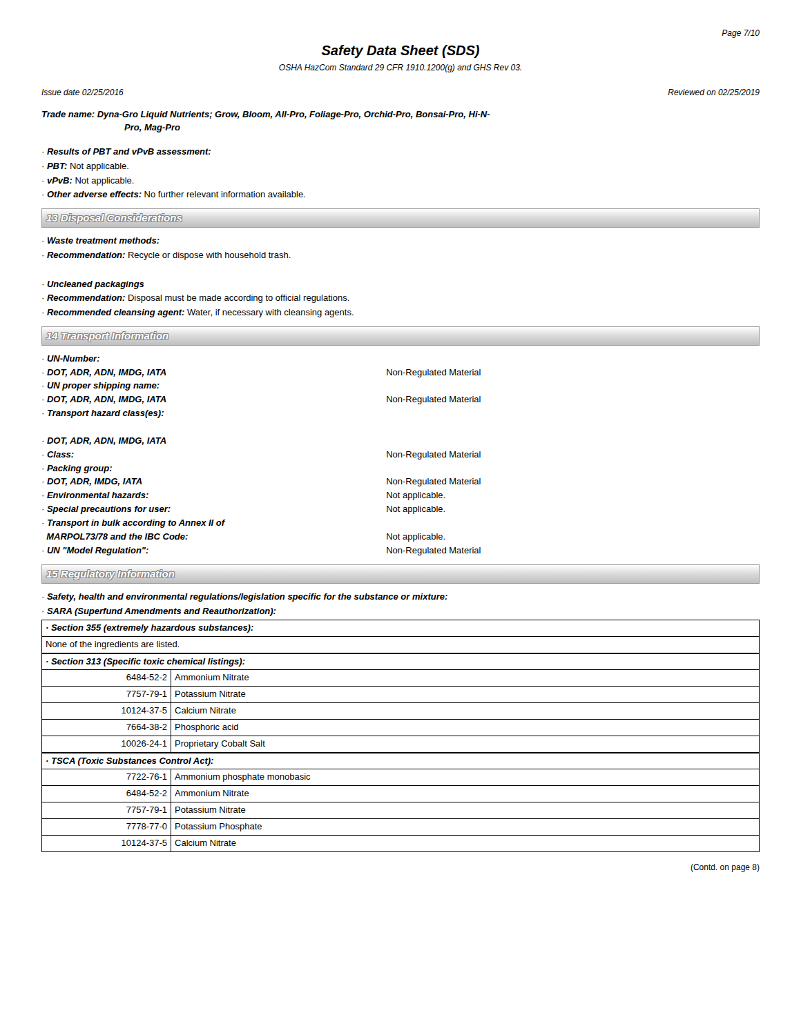Page 7/10
Safety Data Sheet (SDS)
OSHA HazCom Standard 29 CFR 1910.1200(g) and GHS Rev 03.
Issue date 02/25/2016 Reviewed on 02/25/2019
Trade name: Dyna-Gro Liquid Nutrients; Grow, Bloom, All-Pro, Foliage-Pro, Orchid-Pro, Bonsai-Pro, Hi-N- Pro, Mag-Pro
· Results of PBT and vPvB assessment:
· PBT: Not applicable.
· vPvB: Not applicable.
· Other adverse effects: No further relevant information available.
13 Disposal Considerations
· Waste treatment methods:
· Recommendation: Recycle or dispose with household trash.
· Uncleaned packagings
· Recommendation: Disposal must be made according to official regulations.
· Recommended cleansing agent: Water, if necessary with cleansing agents.
14 Transport Information
| · UN-Number: | |
| · DOT, ADR, ADN, IMDG, IATA | Non-Regulated Material |
| · UN proper shipping name: | |
| · DOT, ADR, ADN, IMDG, IATA | Non-Regulated Material |
| · Transport hazard class(es): | |
| · DOT, ADR, ADN, IMDG, IATA | |
| · Class: | Non-Regulated Material |
| · Packing group: | |
| · DOT, ADR, IMDG, IATA | Non-Regulated Material |
| · Environmental hazards: | Not applicable. |
| · Special precautions for user: | Not applicable. |
| · Transport in bulk according to Annex II of | |
| MARPOL73/78 and the IBC Code: | Not applicable. |
| · UN "Model Regulation": | Non-Regulated Material |
15 Regulatory Information
· Safety, health and environmental regulations/legislation specific for the substance or mixture:
· SARA (Superfund Amendments and Reauthorization):
| · Section 355 (extremely hazardous substances): |
| None of the ingredients are listed. |
| · Section 313 (Specific toxic chemical listings): |
| 6484-52-2 | Ammonium Nitrate |
| 7757-79-1 | Potassium Nitrate |
| 10124-37-5 | Calcium Nitrate |
| 7664-38-2 | Phosphoric acid |
| 10026-24-1 | Proprietary Cobalt Salt |
| · TSCA (Toxic Substances Control Act): |
| 7722-76-1 | Ammonium phosphate monobasic |
| 6484-52-2 | Ammonium Nitrate |
| 7757-79-1 | Potassium Nitrate |
| 7778-77-0 | Potassium Phosphate |
| 10124-37-5 | Calcium Nitrate |
(Contd. on page 8)